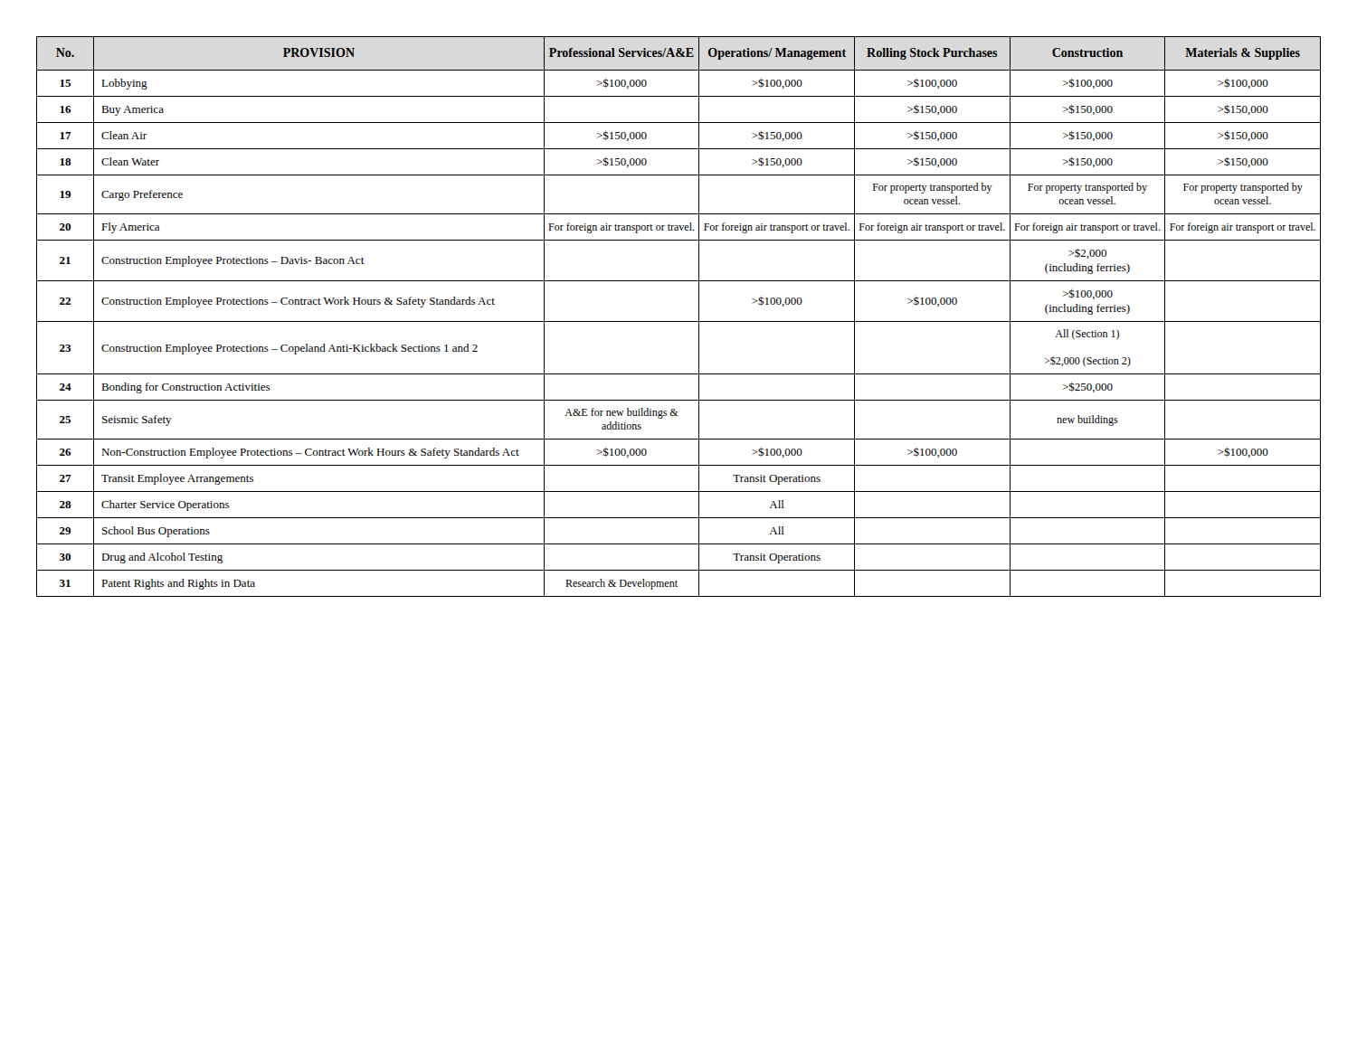| No. | PROVISION | Professional Services/A&E | Operations/ Management | Rolling Stock Purchases | Construction | Materials & Supplies |
| --- | --- | --- | --- | --- | --- | --- |
| 15 | Lobbying | >$100,000 | >$100,000 | >$100,000 | >$100,000 | >$100,000 |
| 16 | Buy America | | | >$150,000 | >$150,000 | >$150,000 |
| 17 | Clean Air | >$150,000 | >$150,000 | >$150,000 | >$150,000 | >$150,000 |
| 18 | Clean Water | >$150,000 | >$150,000 | >$150,000 | >$150,000 | >$150,000 |
| 19 | Cargo Preference | | | For property transported by ocean vessel. | For property transported by ocean vessel. | For property transported by ocean vessel. |
| 20 | Fly America | For foreign air transport or travel. | For foreign air transport or travel. | For foreign air transport or travel. | For foreign air transport or travel. | For foreign air transport or travel. |
| 21 | Construction Employee Protections – Davis- Bacon Act | | | | >$2,000 (including ferries) | |
| 22 | Construction Employee Protections – Contract Work Hours & Safety Standards Act | | >$100,000 | >$100,000 | >$100,000 (including ferries) | |
| 23 | Construction Employee Protections – Copeland Anti-Kickback Sections 1 and 2 | | | | All (Section 1) >$2,000 (Section 2) | |
| 24 | Bonding for Construction Activities | | | | >$250,000 | |
| 25 | Seismic Safety | A&E for new buildings & additions | | | new buildings | |
| 26 | Non-Construction Employee Protections – Contract Work Hours & Safety Standards Act | >$100,000 | >$100,000 | >$100,000 | | >$100,000 |
| 27 | Transit Employee Arrangements | | Transit Operations | | | |
| 28 | Charter Service Operations | | All | | | |
| 29 | School Bus Operations | | All | | | |
| 30 | Drug and Alcohol Testing | | Transit Operations | | | |
| 31 | Patent Rights and Rights in Data | Research & Development | | | | |